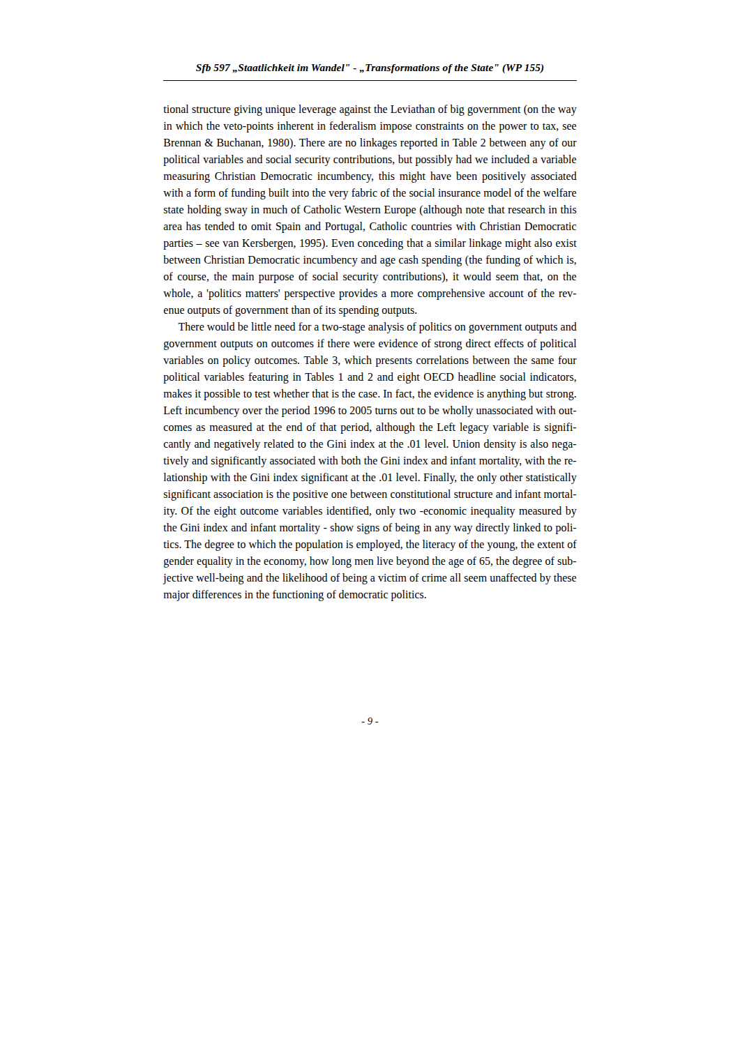Sfb 597 „Staatlichkeit im Wandel" - „Transformations of the State" (WP 155)
tional structure giving unique leverage against the Leviathan of big government (on the way in which the veto-points inherent in federalism impose constraints on the power to tax, see Brennan & Buchanan, 1980). There are no linkages reported in Table 2 between any of our political variables and social security contributions, but possibly had we included a variable measuring Christian Democratic incumbency, this might have been positively associated with a form of funding built into the very fabric of the social insurance model of the welfare state holding sway in much of Catholic Western Europe (although note that research in this area has tended to omit Spain and Portugal, Catholic countries with Christian Democratic parties – see van Kersbergen, 1995). Even conceding that a similar linkage might also exist between Christian Democratic incumbency and age cash spending (the funding of which is, of course, the main purpose of social security contributions), it would seem that, on the whole, a 'politics matters' perspective provides a more comprehensive account of the revenue outputs of government than of its spending outputs.
There would be little need for a two-stage analysis of politics on government outputs and government outputs on outcomes if there were evidence of strong direct effects of political variables on policy outcomes. Table 3, which presents correlations between the same four political variables featuring in Tables 1 and 2 and eight OECD headline social indicators, makes it possible to test whether that is the case. In fact, the evidence is anything but strong. Left incumbency over the period 1996 to 2005 turns out to be wholly unassociated with outcomes as measured at the end of that period, although the Left legacy variable is significantly and negatively related to the Gini index at the .01 level. Union density is also negatively and significantly associated with both the Gini index and infant mortality, with the relationship with the Gini index significant at the .01 level. Finally, the only other statistically significant association is the positive one between constitutional structure and infant mortality. Of the eight outcome variables identified, only two -economic inequality measured by the Gini index and infant mortality - show signs of being in any way directly linked to politics. The degree to which the population is employed, the literacy of the young, the extent of gender equality in the economy, how long men live beyond the age of 65, the degree of subjective well-being and the likelihood of being a victim of crime all seem unaffected by these major differences in the functioning of democratic politics.
- 9 -